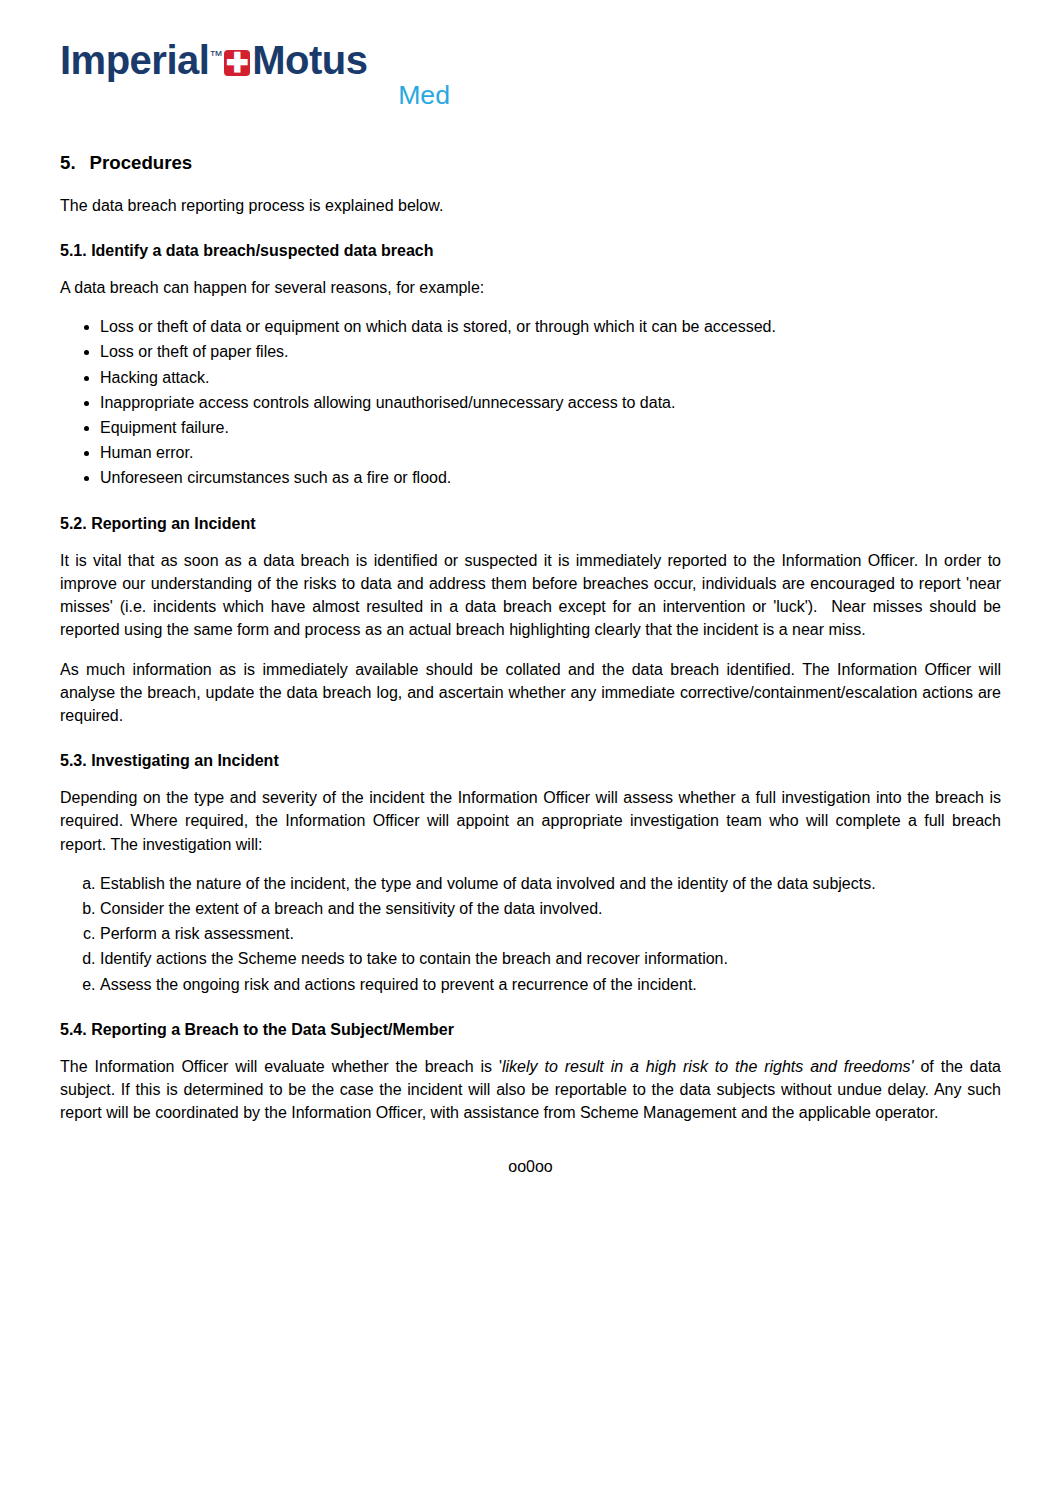Imperial™✚Motus
Med
5. Procedures
The data breach reporting process is explained below.
5.1. Identify a data breach/suspected data breach
A data breach can happen for several reasons, for example:
Loss or theft of data or equipment on which data is stored, or through which it can be accessed.
Loss or theft of paper files.
Hacking attack.
Inappropriate access controls allowing unauthorised/unnecessary access to data.
Equipment failure.
Human error.
Unforeseen circumstances such as a fire or flood.
5.2. Reporting an Incident
It is vital that as soon as a data breach is identified or suspected it is immediately reported to the Information Officer. In order to improve our understanding of the risks to data and address them before breaches occur, individuals are encouraged to report 'near misses' (i.e. incidents which have almost resulted in a data breach except for an intervention or 'luck'). Near misses should be reported using the same form and process as an actual breach highlighting clearly that the incident is a near miss.
As much information as is immediately available should be collated and the data breach identified. The Information Officer will analyse the breach, update the data breach log, and ascertain whether any immediate corrective/containment/escalation actions are required.
5.3. Investigating an Incident
Depending on the type and severity of the incident the Information Officer will assess whether a full investigation into the breach is required. Where required, the Information Officer will appoint an appropriate investigation team who will complete a full breach report. The investigation will:
Establish the nature of the incident, the type and volume of data involved and the identity of the data subjects.
Consider the extent of a breach and the sensitivity of the data involved.
Perform a risk assessment.
Identify actions the Scheme needs to take to contain the breach and recover information.
Assess the ongoing risk and actions required to prevent a recurrence of the incident.
5.4. Reporting a Breach to the Data Subject/Member
The Information Officer will evaluate whether the breach is 'likely to result in a high risk to the rights and freedoms' of the data subject. If this is determined to be the case the incident will also be reportable to the data subjects without undue delay. Any such report will be coordinated by the Information Officer, with assistance from Scheme Management and the applicable operator.
oo0oo